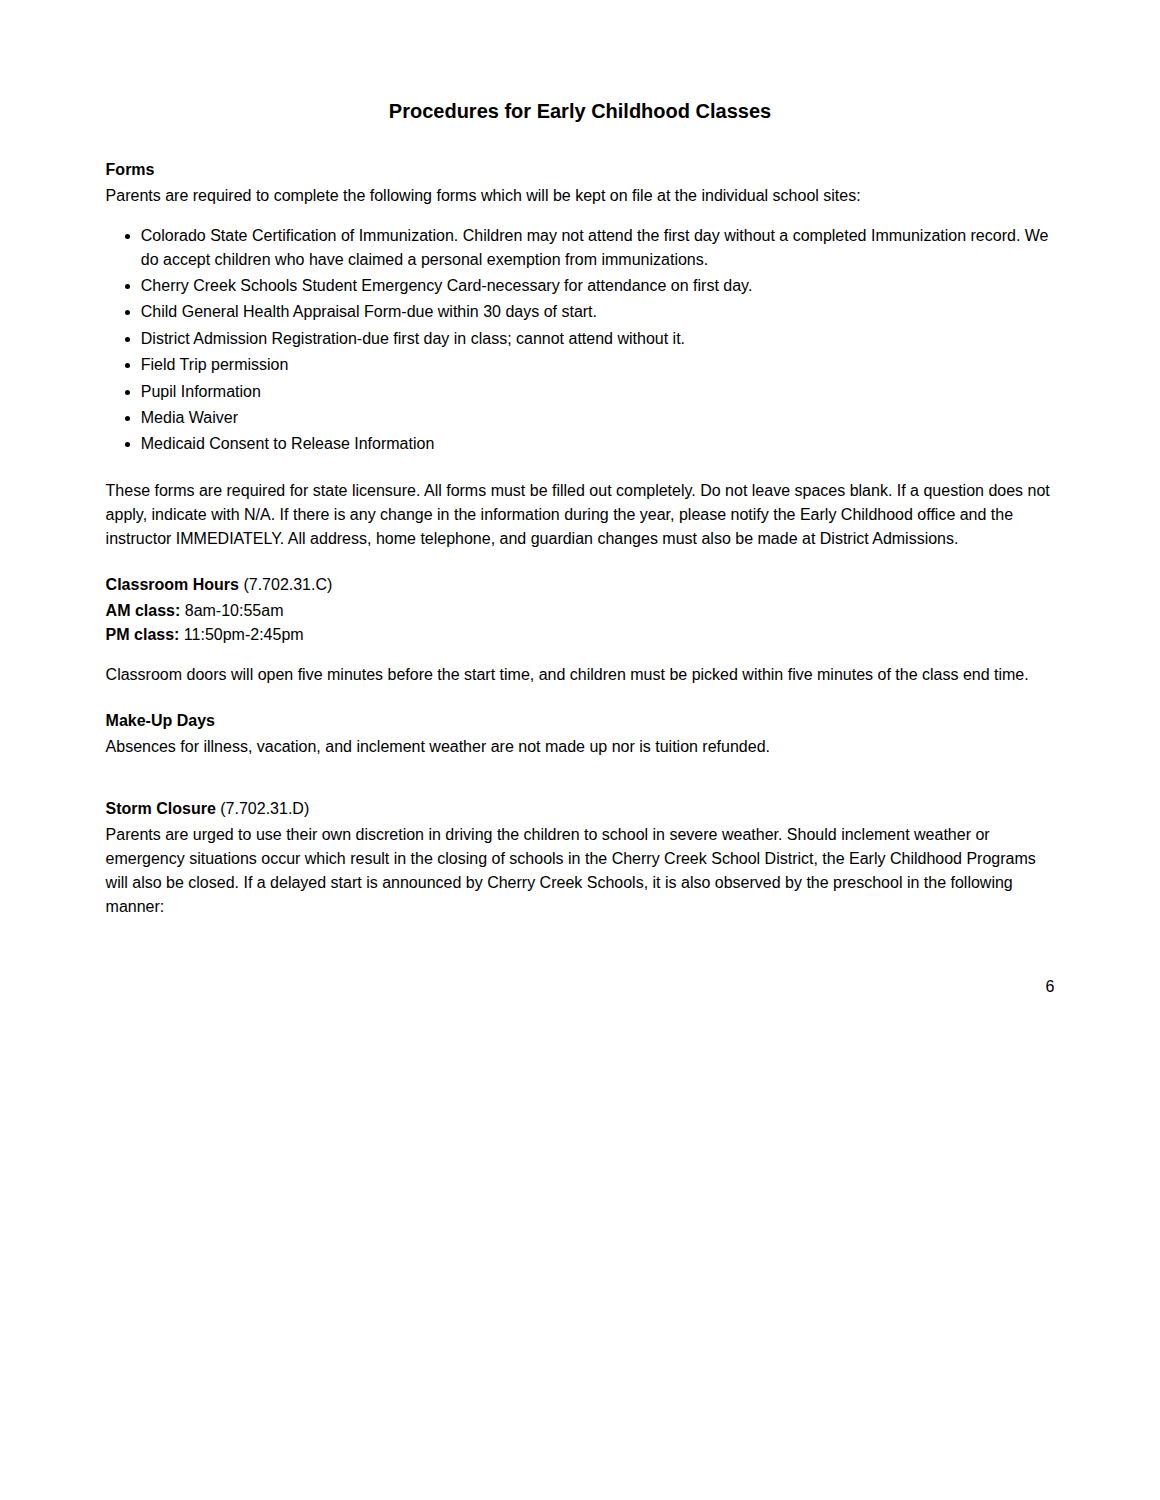Procedures for Early Childhood Classes
Forms
Parents are required to complete the following forms which will be kept on file at the individual school sites:
Colorado State Certification of Immunization. Children may not attend the first day without a completed Immunization record. We do accept children who have claimed a personal exemption from immunizations.
Cherry Creek Schools Student Emergency Card-necessary for attendance on first day.
Child General Health Appraisal Form-due within 30 days of start.
District Admission Registration-due first day in class; cannot attend without it.
Field Trip permission
Pupil Information
Media Waiver
Medicaid Consent to Release Information
These forms are required for state licensure. All forms must be filled out completely. Do not leave spaces blank. If a question does not apply, indicate with N/A. If there is any change in the information during the year, please notify the Early Childhood office and the instructor IMMEDIATELY. All address, home telephone, and guardian changes must also be made at District Admissions.
Classroom Hours (7.702.31.C)
AM class: 8am-10:55am
PM class: 11:50pm-2:45pm
Classroom doors will open five minutes before the start time, and children must be picked within five minutes of the class end time.
Make-Up Days
Absences for illness, vacation, and inclement weather are not made up nor is tuition refunded.
Storm Closure (7.702.31.D)
Parents are urged to use their own discretion in driving the children to school in severe weather. Should inclement weather or emergency situations occur which result in the closing of schools in the Cherry Creek School District, the Early Childhood Programs will also be closed. If a delayed start is announced by Cherry Creek Schools, it is also observed by the preschool in the following manner:
6